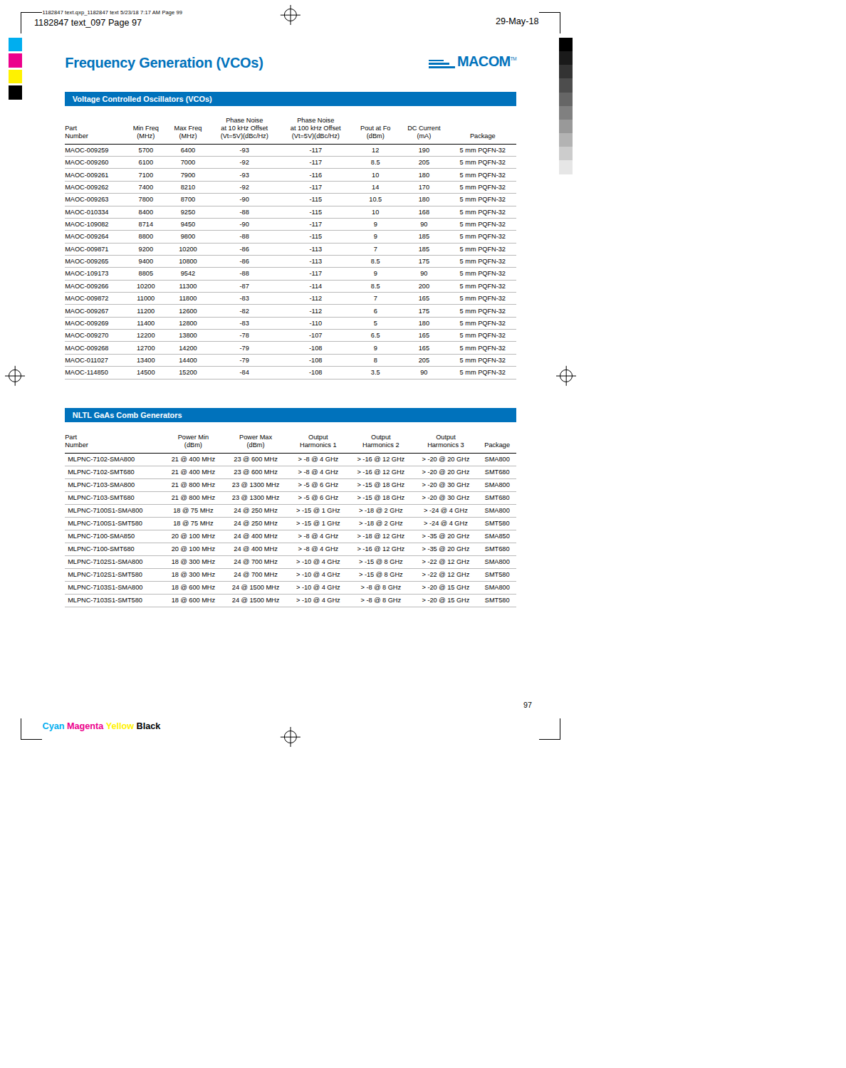1182847 text.qxp_1182847 text 5/23/18 7:17 AM Page 99
1182847 text_097 Page 97
29-May-18
MACOMTM
Frequency Generation (VCOs)
Voltage Controlled Oscillators (VCOs)
| Part Number | Min Freq (MHz) | Max Freq (MHz) | Phase Noise at 10 kHz Offset (Vt=5V)(dBc/Hz) | Phase Noise at 100 kHz Offset (Vt=5V)(dBc/Hz) | Pout at Fo (dBm) | DC Current (mA) | Package |
| --- | --- | --- | --- | --- | --- | --- | --- |
| MAOC-009259 | 5700 | 6400 | -93 | -117 | 12 | 190 | 5 mm PQFN-32 |
| MAOC-009260 | 6100 | 7000 | -92 | -117 | 8.5 | 205 | 5 mm PQFN-32 |
| MAOC-009261 | 7100 | 7900 | -93 | -116 | 10 | 180 | 5 mm PQFN-32 |
| MAOC-009262 | 7400 | 8210 | -92 | -117 | 14 | 170 | 5 mm PQFN-32 |
| MAOC-009263 | 7800 | 8700 | -90 | -115 | 10.5 | 180 | 5 mm PQFN-32 |
| MAOC-010334 | 8400 | 9250 | -88 | -115 | 10 | 168 | 5 mm PQFN-32 |
| MAOC-109082 | 8714 | 9450 | -90 | -117 | 9 | 90 | 5 mm PQFN-32 |
| MAOC-009264 | 8800 | 9800 | -88 | -115 | 9 | 185 | 5 mm PQFN-32 |
| MAOC-009871 | 9200 | 10200 | -86 | -113 | 7 | 185 | 5 mm PQFN-32 |
| MAOC-009265 | 9400 | 10800 | -86 | -113 | 8.5 | 175 | 5 mm PQFN-32 |
| MAOC-109173 | 8805 | 9542 | -88 | -117 | 9 | 90 | 5 mm PQFN-32 |
| MAOC-009266 | 10200 | 11300 | -87 | -114 | 8.5 | 200 | 5 mm PQFN-32 |
| MAOC-009872 | 11000 | 11800 | -83 | -112 | 7 | 165 | 5 mm PQFN-32 |
| MAOC-009267 | 11200 | 12600 | -82 | -112 | 6 | 175 | 5 mm PQFN-32 |
| MAOC-009269 | 11400 | 12800 | -83 | -110 | 5 | 180 | 5 mm PQFN-32 |
| MAOC-009270 | 12200 | 13800 | -78 | -107 | 6.5 | 165 | 5 mm PQFN-32 |
| MAOC-009268 | 12700 | 14200 | -79 | -108 | 9 | 165 | 5 mm PQFN-32 |
| MAOC-011027 | 13400 | 14400 | -79 | -108 | 8 | 205 | 5 mm PQFN-32 |
| MAOC-114850 | 14500 | 15200 | -84 | -108 | 3.5 | 90 | 5 mm PQFN-32 |
NLTL GaAs Comb Generators
| Part Number | Power Min (dBm) | Power Max (dBm) | Output Harmonics 1 | Output Harmonics 2 | Output Harmonics 3 | Package |
| --- | --- | --- | --- | --- | --- | --- |
| MLPNC-7102-SMA800 | 21 @ 400 MHz | 23 @ 600 MHz | > -8 @ 4 GHz | > -16 @ 12 GHz | > -20 @ 20 GHz | SMA800 |
| MLPNC-7102-SMT680 | 21 @ 400 MHz | 23 @ 600 MHz | > -8 @ 4 GHz | > -16 @ 12 GHz | > -20 @ 20 GHz | SMT680 |
| MLPNC-7103-SMA800 | 21 @ 800 MHz | 23 @ 1300 MHz | > -5 @ 6 GHz | > -15 @ 18 GHz | > -20 @ 30 GHz | SMA800 |
| MLPNC-7103-SMT680 | 21 @ 800 MHz | 23 @ 1300 MHz | > -5 @ 6 GHz | > -15 @ 18 GHz | > -20 @ 30 GHz | SMT680 |
| MLPNC-7100S1-SMA800 | 18 @ 75 MHz | 24 @ 250 MHz | > -15 @ 1 GHz | > -18 @ 2 GHz | > -24 @ 4 GHz | SMA800 |
| MLPNC-7100S1-SMT580 | 18 @ 75 MHz | 24 @ 250 MHz | > -15 @ 1 GHz | > -18 @ 2 GHz | > -24 @ 4 GHz | SMT580 |
| MLPNC-7100-SMA850 | 20 @ 100 MHz | 24 @ 400 MHz | > -8 @ 4 GHz | > -18 @ 12 GHz | > -35 @ 20 GHz | SMA850 |
| MLPNC-7100-SMT680 | 20 @ 100 MHz | 24 @ 400 MHz | > -8 @ 4 GHz | > -16 @ 12 GHz | > -35 @ 20 GHz | SMT680 |
| MLPNC-7102S1-SMA800 | 18 @ 300 MHz | 24 @ 700 MHz | > -10 @ 4 GHz | > -15 @ 8 GHz | > -22 @ 12 GHz | SMA800 |
| MLPNC-7102S1-SMT580 | 18 @ 300 MHz | 24 @ 700 MHz | > -10 @ 4 GHz | > -15 @ 8 GHz | > -22 @ 12 GHz | SMT580 |
| MLPNC-7103S1-SMA800 | 18 @ 600 MHz | 24 @ 1500 MHz | > -10 @ 4 GHz | > -8 @ 8 GHz | > -20 @ 15 GHz | SMA800 |
| MLPNC-7103S1-SMT580 | 18 @ 600 MHz | 24 @ 1500 MHz | > -10 @ 4 GHz | > -8 @ 8 GHz | > -20 @ 15 GHz | SMT580 |
97
Cyan Magenta Yellow Black